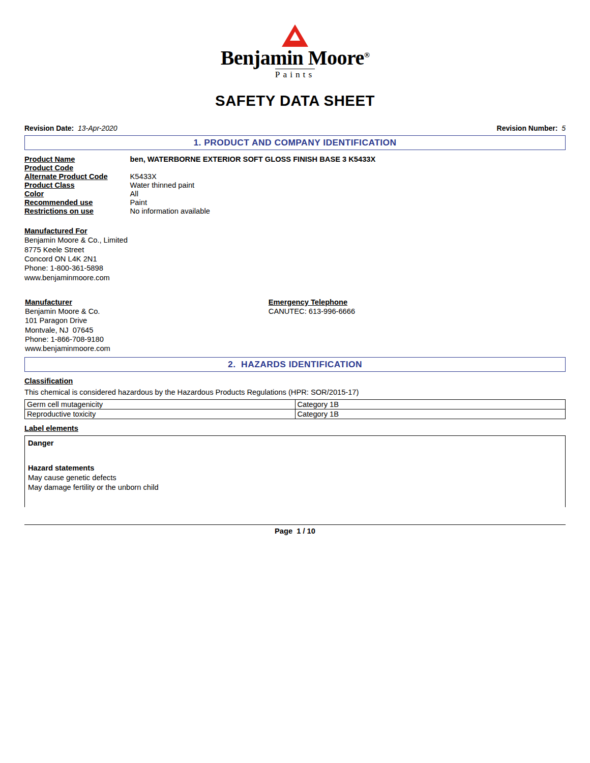Benjamin Moore®
Paints
SAFETY DATA SHEET
Revision Date: 13-Apr-2020 Revision Number: 5
1. PRODUCT AND COMPANY IDENTIFICATION
| Product Name | ben, WATERBORNE EXTERIOR SOFT GLOSS FINISH BASE 3 K5433X |
| Product Code |
| Alternate Product Code | K5433X |
| Product Class | Water thinned paint |
| Color | All |
| Recommended use | Paint |
| Restrictions on use | No information available |
Manufactured For
Benjamin Moore & Co., Limited
8775 Keele Street
Concord ON L4K 2N1
Phone: 1-800-361-5898
www.benjaminmoore.com
| Manufacturer Benjamin Moore & Co. 101 Paragon Drive Montvale, NJ 07645 Phone: 1-866-708-9180 www.benjaminmoore.com | Emergency Telephone CANUTEC: 613-996-6666 |
2. HAZARDS IDENTIFICATION
Classification
This chemical is considered hazardous by the Hazardous Products Regulations (HPR: SOR/2015-17)
| Germ cell mutagenicity | Category 1B |
| Reproductive toxicity | Category 1B |
Label elements
Danger
Hazard statements
May cause genetic defects
May damage fertility or the unborn child
Page 1 / 10